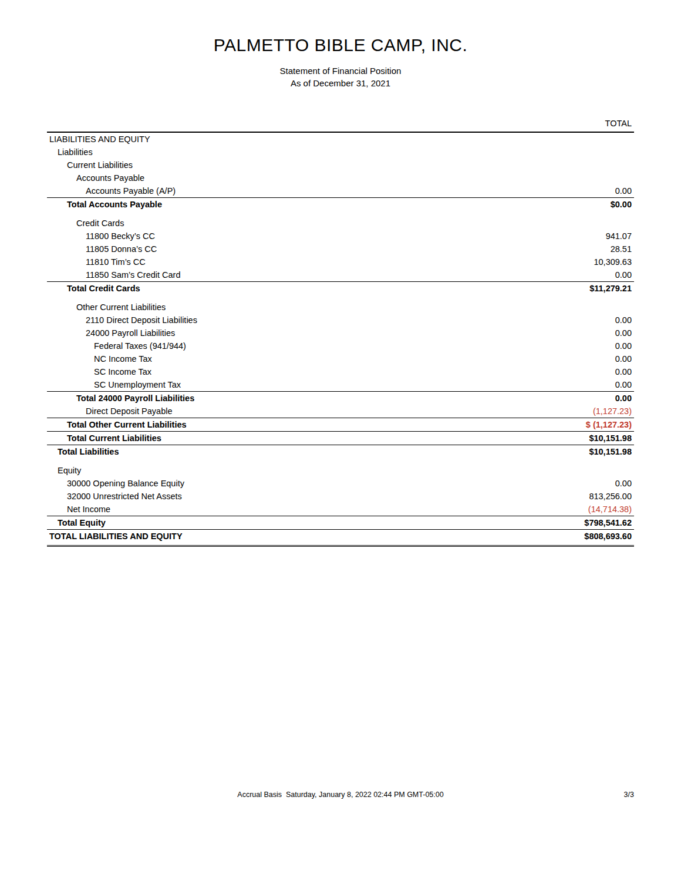PALMETTO BIBLE CAMP, INC.
Statement of Financial Position
As of December 31, 2021
| | TOTAL |
| --- | --- |
| LIABILITIES AND EQUITY | |
| Liabilities | |
| Current Liabilities | |
| Accounts Payable | |
| Accounts Payable (A/P) | 0.00 |
| Total Accounts Payable | $0.00 |
| Credit Cards | |
| 11800 Becky’s CC | 941.07 |
| 11805 Donna’s CC | 28.51 |
| 11810 Tim’s CC | 10,309.63 |
| 11850 Sam’s Credit Card | 0.00 |
| Total Credit Cards | $11,279.21 |
| Other Current Liabilities | |
| 2110 Direct Deposit Liabilities | 0.00 |
| 24000 Payroll Liabilities | 0.00 |
| Federal Taxes (941/944) | 0.00 |
| NC Income Tax | 0.00 |
| SC Income Tax | 0.00 |
| SC Unemployment Tax | 0.00 |
| Total 24000 Payroll Liabilities | 0.00 |
| Direct Deposit Payable | (1,127.23) |
| Total Other Current Liabilities | $ (1,127.23) |
| Total Current Liabilities | $10,151.98 |
| Total Liabilities | $10,151.98 |
| Equity | |
| 30000 Opening Balance Equity | 0.00 |
| 32000 Unrestricted Net Assets | 813,256.00 |
| Net Income | (14,714.38) |
| Total Equity | $798,541.62 |
| TOTAL LIABILITIES AND EQUITY | $808,693.60 |
Accrual Basis Saturday, January 8, 2022 02:44 PM GMT-05:00 3/3